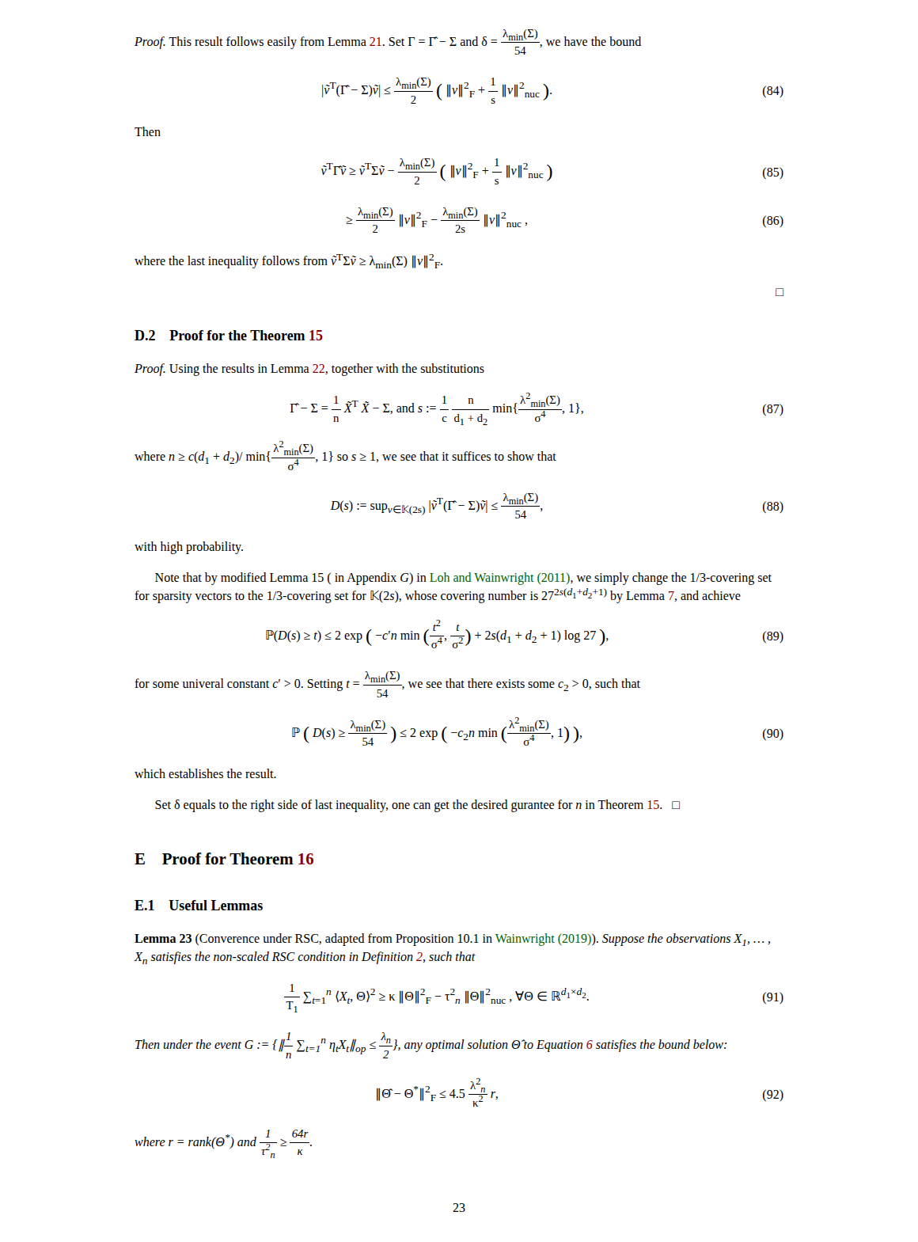Proof. This result follows easily from Lemma 21. Set Γ = Γ̂ − Σ and δ = λmin(Σ) 54, we have the bound
|ṽT(Γ̂ − Σ)ṽ| ≤ λmin(Σ) 2 ( ∥v∥2F + 1 s ∥v∥2nuc ).
(84)
Then
ṽTΓ̂ṽ ≥ ṽTΣṽ − λmin(Σ) 2 ( ∥v∥2F + 1 s ∥v∥2nuc )
(85)
≥ λmin(Σ) 2 ∥v∥2F − λmin(Σ) 2s ∥v∥2nuc ,
(86)
where the last inequality follows from ṽTΣṽ ≥ λmin(Σ) ∥v∥2F.
□
D.2 Proof for the Theorem 15
Proof. Using the results in Lemma 22, together with the substitutions
Γ̂ − Σ = 1 n X̃T X̃ − Σ, and s := 1 c nd1 + d2 min{λ2min(Σ) σ4, 1},
(87)
where n ≥ c(d1 + d2)/ min{λ2min(Σ) σ4, 1} so s ≥ 1, we see that it suffices to show that
D(s) := supv∈𝕂(2s) |ṽT(Γ̂ − Σ)ṽ| ≤ λmin(Σ) 54,
(88)
with high probability.
Note that by modified Lemma 15 ( in Appendix G) in Loh and Wainwright (2011), we simply change the 1/3-covering set for sparsity vectors to the 1/3-covering set for 𝕂(2s), whose covering number is 272s(d1+d2+1) by Lemma 7, and achieve
ℙ(D(s) ≥ t) ≤ 2 exp ( −c′n min (t2 σ4, tσ2) + 2s(d1 + d2 + 1) log 27 ),
(89)
for some univeral constant c′ > 0. Setting t = λmin(Σ) 54, we see that there exists some c2 > 0, such that
ℙ ( D(s) ≥ λmin(Σ) 54 ) ≤ 2 exp ( −c2n min (λ2min(Σ) σ4, 1) ),
(90)
which establishes the result.
Set δ equals to the right side of last inequality, one can get the desired gurantee for n in Theorem 15. □
E Proof for Theorem 16
E.1 Useful Lemmas
Lemma 23 (Converence under RSC, adapted from Proposition 10.1 in Wainwright (2019)). Suppose the observations X1, … , Xn satisfies the non-scaled RSC condition in Definition 2, such that
1 T1 ∑t=1n ⟨Xt, Θ⟩2 ≥ κ ∥Θ∥2F − τ2n ∥Θ∥2nuc , ∀Θ ∈ ℝd1×d2.
(91)
Then under the event G := {∥1 n ∑t=1n ηtXt∥op ≤ λn 2}, any optimal solution Θ̂ to Equation 6 satisfies the bound below:
∥Θ̂ − Θ*∥2F ≤ 4.5 λ2n κ2 r,
(92)
where r = rank(Θ*) and 1 τ2n ≥ 64r κ.
23